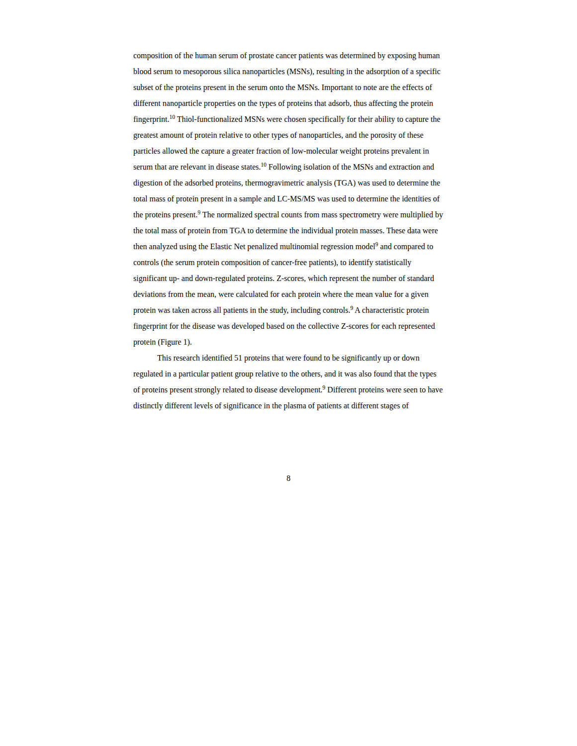composition of the human serum of prostate cancer patients was determined by exposing human blood serum to mesoporous silica nanoparticles (MSNs), resulting in the adsorption of a specific subset of the proteins present in the serum onto the MSNs. Important to note are the effects of different nanoparticle properties on the types of proteins that adsorb, thus affecting the protein fingerprint.10 Thiol-functionalized MSNs were chosen specifically for their ability to capture the greatest amount of protein relative to other types of nanoparticles, and the porosity of these particles allowed the capture a greater fraction of low-molecular weight proteins prevalent in serum that are relevant in disease states.10 Following isolation of the MSNs and extraction and digestion of the adsorbed proteins, thermogravimetric analysis (TGA) was used to determine the total mass of protein present in a sample and LC-MS/MS was used to determine the identities of the proteins present.9 The normalized spectral counts from mass spectrometry were multiplied by the total mass of protein from TGA to determine the individual protein masses. These data were then analyzed using the Elastic Net penalized multinomial regression model9 and compared to controls (the serum protein composition of cancer-free patients), to identify statistically significant up- and down-regulated proteins. Z-scores, which represent the number of standard deviations from the mean, were calculated for each protein where the mean value for a given protein was taken across all patients in the study, including controls.9 A characteristic protein fingerprint for the disease was developed based on the collective Z-scores for each represented protein (Figure 1).
This research identified 51 proteins that were found to be significantly up or down regulated in a particular patient group relative to the others, and it was also found that the types of proteins present strongly related to disease development.9 Different proteins were seen to have distinctly different levels of significance in the plasma of patients at different stages of
8